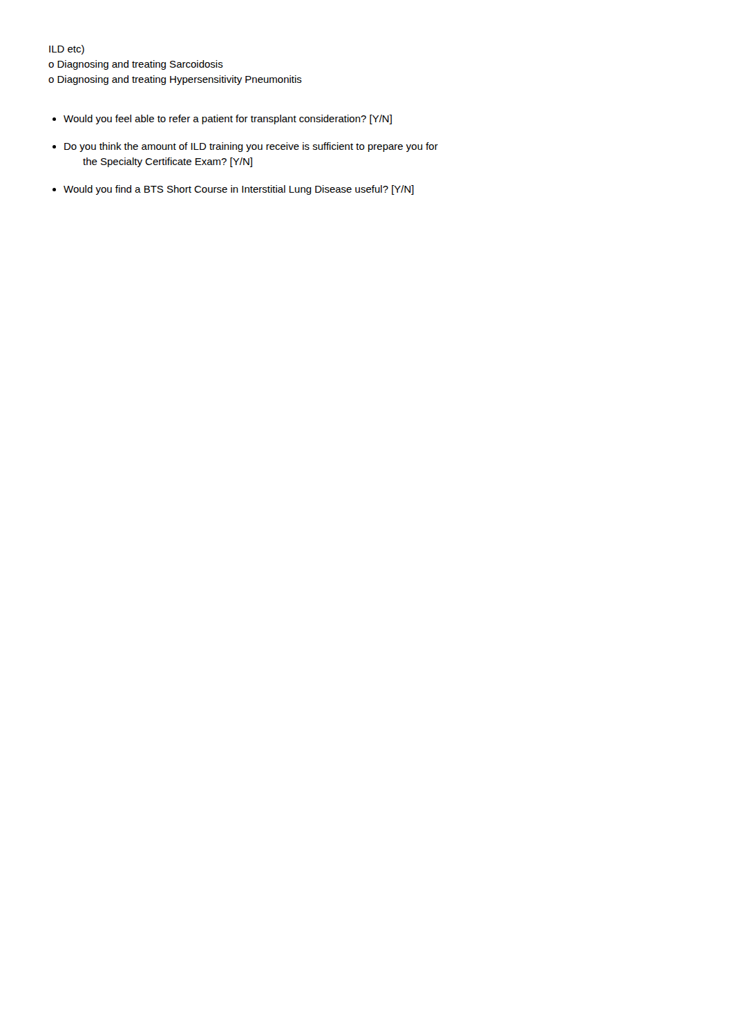ILD etc)
o Diagnosing and treating Sarcoidosis
o Diagnosing and treating Hypersensitivity Pneumonitis
Would you feel able to refer a patient for transplant consideration? [Y/N]
Do you think the amount of ILD training you receive is sufficient to prepare you for the Specialty Certificate Exam? [Y/N]
Would you find a BTS Short Course in Interstitial Lung Disease useful? [Y/N]